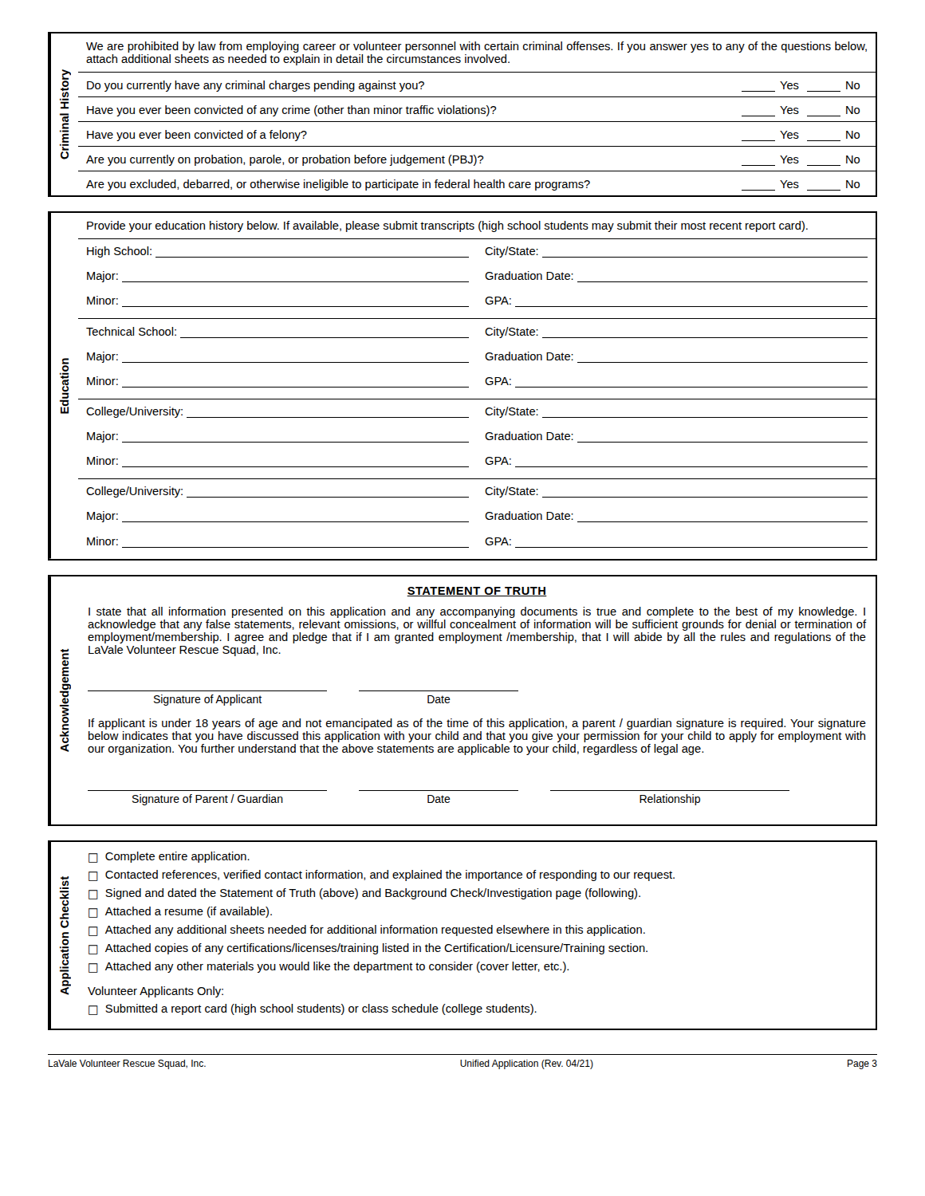Criminal History
We are prohibited by law from employing career or volunteer personnel with certain criminal offenses. If you answer yes to any of the questions below, attach additional sheets as needed to explain in detail the circumstances involved.
Do you currently have any criminal charges pending against you?
Yes No
Have you ever been convicted of any crime (other than minor traffic violations)?
Yes No
Have you ever been convicted of a felony?
Yes No
Are you currently on probation, parole, or probation before judgement (PBJ)?
Yes No
Are you excluded, debarred, or otherwise ineligible to participate in federal health care programs?
Yes No
Education
Provide your education history below. If available, please submit transcripts (high school students may submit their most recent report card).
High School:
City/State:
Major:
Graduation Date:
Minor:
GPA:
Technical School:
City/State:
Major:
Graduation Date:
Minor:
GPA:
College/University:
City/State:
Major:
Graduation Date:
Minor:
GPA:
College/University:
City/State:
Major:
Graduation Date:
Minor:
GPA:
Acknowledgement
STATEMENT OF TRUTH
I state that all information presented on this application and any accompanying documents is true and complete to the best of my knowledge. I acknowledge that any false statements, relevant omissions, or willful concealment of information will be sufficient grounds for denial or termination of employment/membership. I agree and pledge that if I am granted employment /membership, that I will abide by all the rules and regulations of the LaVale Volunteer Rescue Squad, Inc.
Signature of Applicant
Date
If applicant is under 18 years of age and not emancipated as of the time of this application, a parent / guardian signature is required. Your signature below indicates that you have discussed this application with your child and that you give your permission for your child to apply for employment with our organization. You further understand that the above statements are applicable to your child, regardless of legal age.
Signature of Parent / Guardian
Date
Relationship
Application Checklist
□Complete entire application.
□Contacted references, verified contact information, and explained the importance of responding to our request.
□Signed and dated the Statement of Truth (above) and Background Check/Investigation page (following).
□Attached a resume (if available).
□Attached any additional sheets needed for additional information requested elsewhere in this application.
□Attached copies of any certifications/licenses/training listed in the Certification/Licensure/Training section.
□Attached any other materials you would like the department to consider (cover letter, etc.).
Volunteer Applicants Only:
□Submitted a report card (high school students) or class schedule (college students).
LaVale Volunteer Rescue Squad, Inc. Unified Application (Rev. 04/21) Page 3